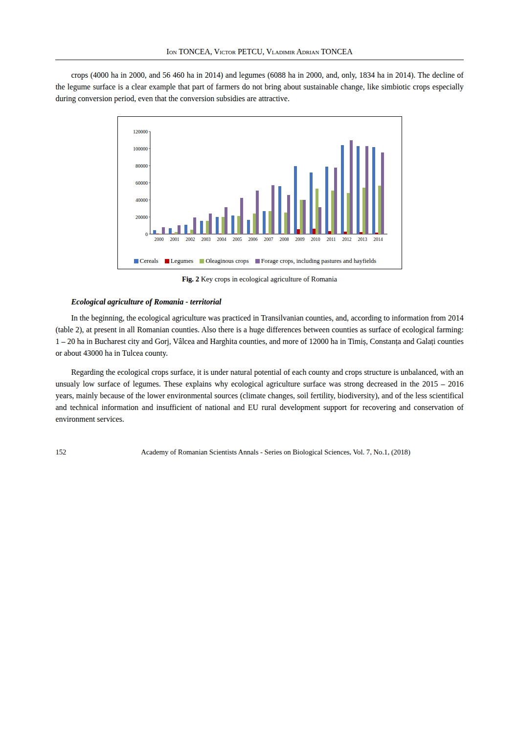Ion TONCEA, Victor PETCU, Vladimir Adrian TONCEA
crops (4000 ha in 2000, and 56 460 ha in 2014) and legumes (6088 ha in 2000, and, only, 1834 ha in 2014). The decline of the legume surface is a clear example that part of farmers do not bring about sustainable change, like simbiotic crops especially during conversion period, even that the conversion subsidies are attractive.
120000 100000 80000 60000 40000 20000 0 2000 2001 2002 2003 2004 2005 2006 2007 2008 2009 2010 2011 2012 2013 2014
Cereals Legumes Oleaginous crops Forage crops, including pastures and hayfields
Fig. 2 Key crops in ecological agriculture of Romania
Ecological agriculture of Romania - territorial
In the beginning, the ecological agriculture was practiced in Transilvanian counties, and, according to information from 2014 (table 2), at present in all Romanian counties. Also there is a huge differences between counties as surface of ecological farming: 1 – 20 ha in Bucharest city and Gorj, Vâlcea and Harghita counties, and more of 12000 ha in Timiș, Constanța and Galați counties or about 43000 ha in Tulcea county.
Regarding the ecological crops surface, it is under natural potential of each county and crops structure is unbalanced, with an unsualy low surface of legumes. These explains why ecological agriculture surface was strong decreased in the 2015 – 2016 years, mainly because of the lower environmental sources (climate changes, soil fertility, biodiversity), and of the less scientifical and technical information and insufficient of national and EU rural development support for recovering and conservation of environment services.
152 Academy of Romanian Scientists Annals - Series on Biological Sciences, Vol. 7, No.1, (2018)